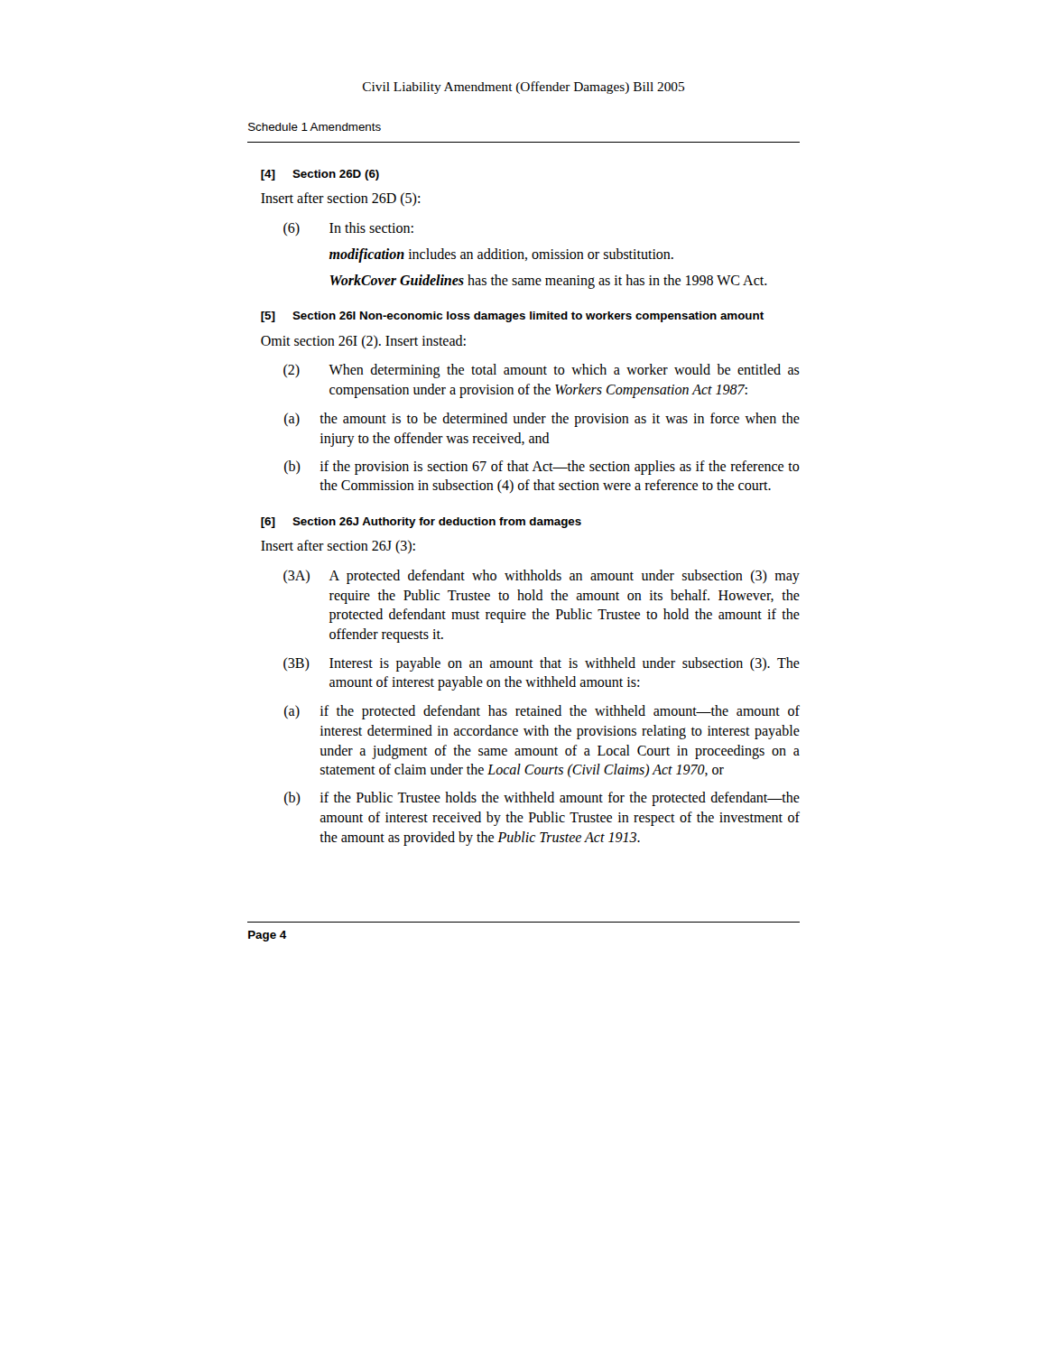Civil Liability Amendment (Offender Damages) Bill 2005
Schedule 1 Amendments
[4] Section 26D (6)
Insert after section 26D (5):
(6)
In this section:
modification includes an addition, omission or substitution.
WorkCover Guidelines has the same meaning as it has in the 1998 WC Act.
[5] Section 26I Non-economic loss damages limited to workers compensation amount
Omit section 26I (2). Insert instead:
(2)
When determining the total amount to which a worker would be entitled as compensation under a provision of the Workers Compensation Act 1987:
(a)
the amount is to be determined under the provision as it was in force when the injury to the offender was received, and
(b)
if the provision is section 67 of that Act—the section applies as if the reference to the Commission in subsection (4) of that section were a reference to the court.
[6] Section 26J Authority for deduction from damages
Insert after section 26J (3):
(3A)
A protected defendant who withholds an amount under subsection (3) may require the Public Trustee to hold the amount on its behalf. However, the protected defendant must require the Public Trustee to hold the amount if the offender requests it.
(3B)
Interest is payable on an amount that is withheld under subsection (3). The amount of interest payable on the withheld amount is:
(a)
if the protected defendant has retained the withheld amount—the amount of interest determined in accordance with the provisions relating to interest payable under a judgment of the same amount of a Local Court in proceedings on a statement of claim under the Local Courts (Civil Claims) Act 1970, or
(b)
if the Public Trustee holds the withheld amount for the protected defendant—the amount of interest received by the Public Trustee in respect of the investment of the amount as provided by the Public Trustee Act 1913.
Page 4